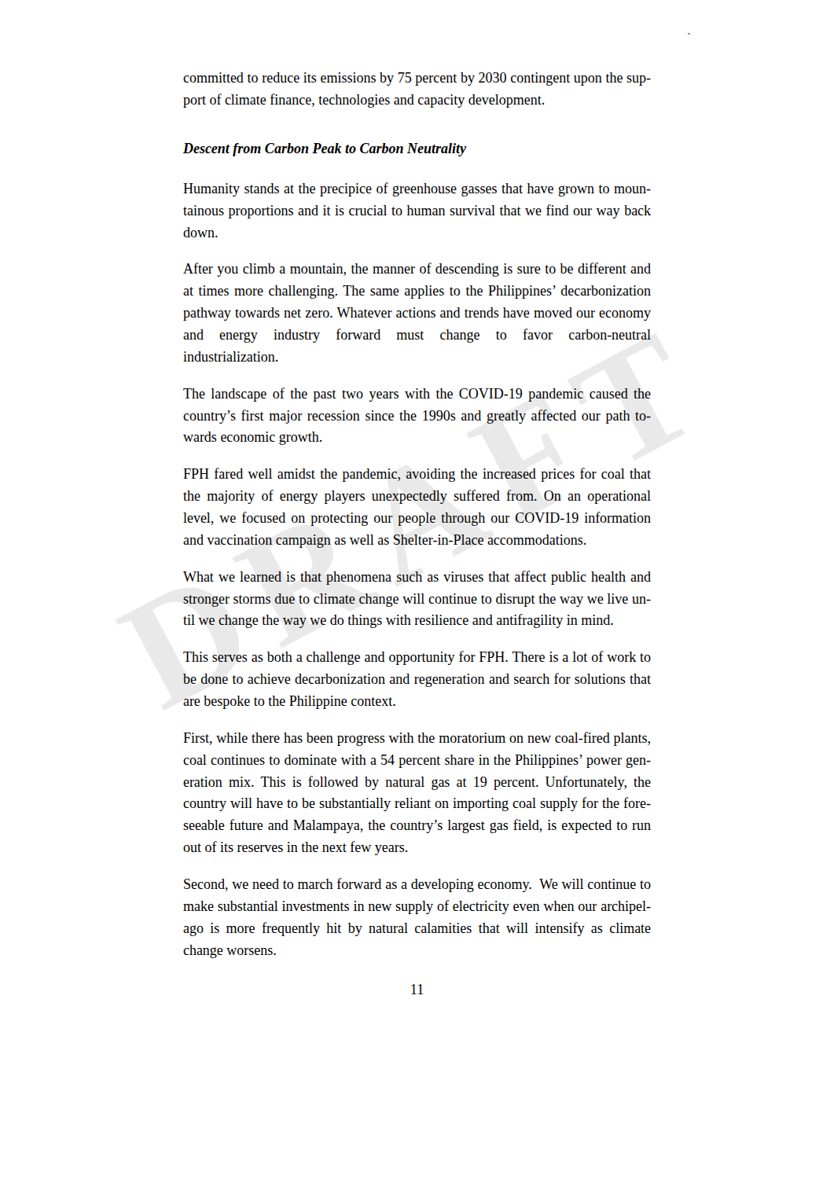`
DRAFT
committed to reduce its emissions by 75 percent by 2030 contingent upon the support of climate finance, technologies and capacity development.
Descent from Carbon Peak to Carbon Neutrality
Humanity stands at the precipice of greenhouse gasses that have grown to mountainous proportions and it is crucial to human survival that we find our way back down.
After you climb a mountain, the manner of descending is sure to be different and at times more challenging. The same applies to the Philippines’ decarbonization pathway towards net zero. Whatever actions and trends have moved our economy and energy industry forward must change to favor carbon-neutral industrialization.
The landscape of the past two years with the COVID-19 pandemic caused the country’s first major recession since the 1990s and greatly affected our path towards economic growth.
FPH fared well amidst the pandemic, avoiding the increased prices for coal that the majority of energy players unexpectedly suffered from. On an operational level, we focused on protecting our people through our COVID-19 information and vaccination campaign as well as Shelter-in-Place accommodations.
What we learned is that phenomena such as viruses that affect public health and stronger storms due to climate change will continue to disrupt the way we live until we change the way we do things with resilience and antifragility in mind.
This serves as both a challenge and opportunity for FPH. There is a lot of work to be done to achieve decarbonization and regeneration and search for solutions that are bespoke to the Philippine context.
First, while there has been progress with the moratorium on new coal-fired plants, coal continues to dominate with a 54 percent share in the Philippines’ power generation mix. This is followed by natural gas at 19 percent. Unfortunately, the country will have to be substantially reliant on importing coal supply for the foreseeable future and Malampaya, the country’s largest gas field, is expected to run out of its reserves in the next few years.
Second, we need to march forward as a developing economy. We will continue to make substantial investments in new supply of electricity even when our archipelago is more frequently hit by natural calamities that will intensify as climate change worsens.
11